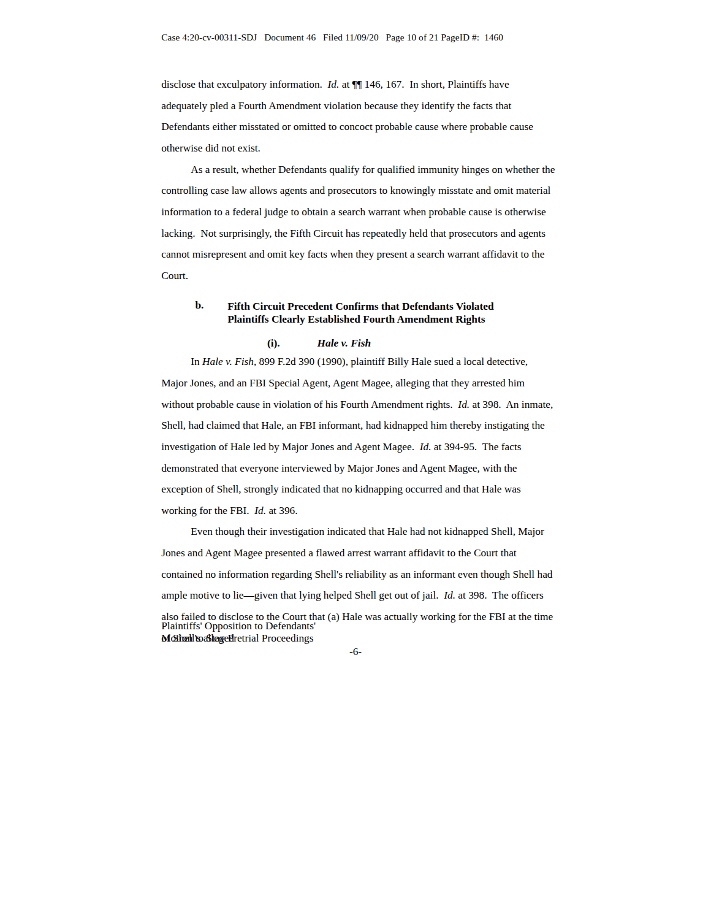Case 4:20-cv-00311-SDJ Document 46 Filed 11/09/20 Page 10 of 21 PageID #: 1460
disclose that exculpatory information. Id. at ¶¶ 146, 167. In short, Plaintiffs have adequately pled a Fourth Amendment violation because they identify the facts that Defendants either misstated or omitted to concoct probable cause where probable cause otherwise did not exist.
As a result, whether Defendants qualify for qualified immunity hinges on whether the controlling case law allows agents and prosecutors to knowingly misstate and omit material information to a federal judge to obtain a search warrant when probable cause is otherwise lacking. Not surprisingly, the Fifth Circuit has repeatedly held that prosecutors and agents cannot misrepresent and omit key facts when they present a search warrant affidavit to the Court.
b.
Fifth Circuit Precedent Confirms that Defendants Violated Plaintiffs Clearly Established Fourth Amendment Rights
(i).
Hale v. Fish
In Hale v. Fish, 899 F.2d 390 (1990), plaintiff Billy Hale sued a local detective, Major Jones, and an FBI Special Agent, Agent Magee, alleging that they arrested him without probable cause in violation of his Fourth Amendment rights. Id. at 398. An inmate, Shell, had claimed that Hale, an FBI informant, had kidnapped him thereby instigating the investigation of Hale led by Major Jones and Agent Magee. Id. at 394-95. The facts demonstrated that everyone interviewed by Major Jones and Agent Magee, with the exception of Shell, strongly indicated that no kidnapping occurred and that Hale was working for the FBI. Id. at 396.
Even though their investigation indicated that Hale had not kidnapped Shell, Major Jones and Agent Magee presented a flawed arrest warrant affidavit to the Court that contained no information regarding Shell's reliability as an informant even though Shell had ample motive to lie—given that lying helped Shell get out of jail. Id. at 398. The officers also failed to disclose to the Court that (a) Hale was actually working for the FBI at the time of Shell's alleged
Plaintiffs' Opposition to Defendants'
Motion to Stay Pretrial Proceedings
-6-